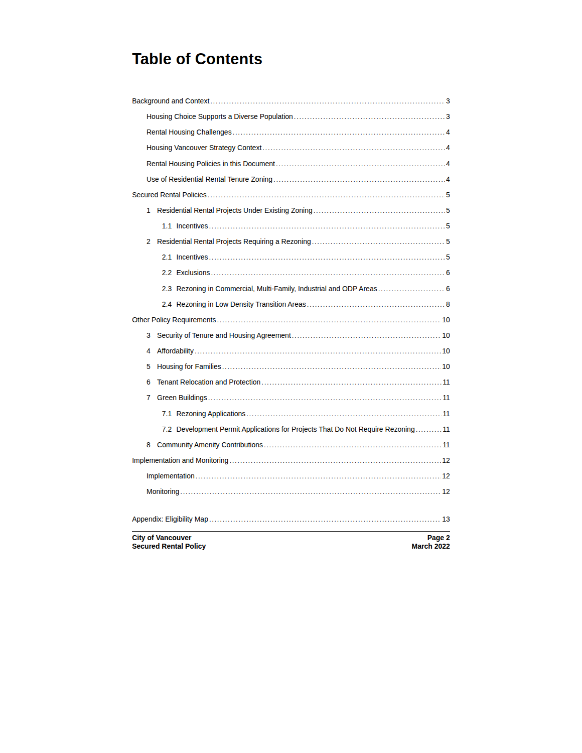Table of Contents
Background and Context .................................................................................................................................................................. 3
Housing Choice Supports a Diverse Population ................................................................................................................. 3
Rental Housing Challenges ................................................................................................................................................. 4
Housing Vancouver Strategy Context ....................................................................................................................... 4
Rental Housing Policies in this Document ................................................................................................................. 4
Use of Residential Rental Tenure Zoning ................................................................................................................. 4
Secured Rental Policies ......................................................................................................................................................... 5
1 Residential Rental Projects Under Existing Zoning ......................................................................................... 5
1.1 Incentives ................................................................................................................................................................. 5
2 Residential Rental Projects Requiring a Rezoning ......................................................................................... 5
2.1 Incentives ................................................................................................................................................................. 5
2.2 Exclusions ................................................................................................................................................................. 6
2.3 Rezoning in Commercial, Multi-Family, Industrial and ODP Areas .............................................................. 6
2.4 Rezoning in Low Density Transition Areas ......................................................................................................... 8
Other Policy Requirements ................................................................................................................................................. 10
3 Security of Tenure and Housing Agreement ................................................................................................. 10
4 Affordability ................................................................................................................................................................. 10
5 Housing for Families ................................................................................................................................................. 10
6 Tenant Relocation and Protection ................................................................................................................. 11
7 Green Buildings ................................................................................................................................................. 11
7.1 Rezoning Applications ................................................................................................................................. 11
7.2 Development Permit Applications for Projects That Do Not Require Rezoning ....................................... 11
8 Community Amenity Contributions ................................................................................................................. 11
Implementation and Monitoring ................................................................................................................................. 12
Implementation ................................................................................................................................................................. 12
Monitoring ................................................................................................................................................................. 12
Appendix: Eligibility Map ................................................................................................................................................. 13
City of Vancouver
Secured Rental Policy
Page 2
March 2022